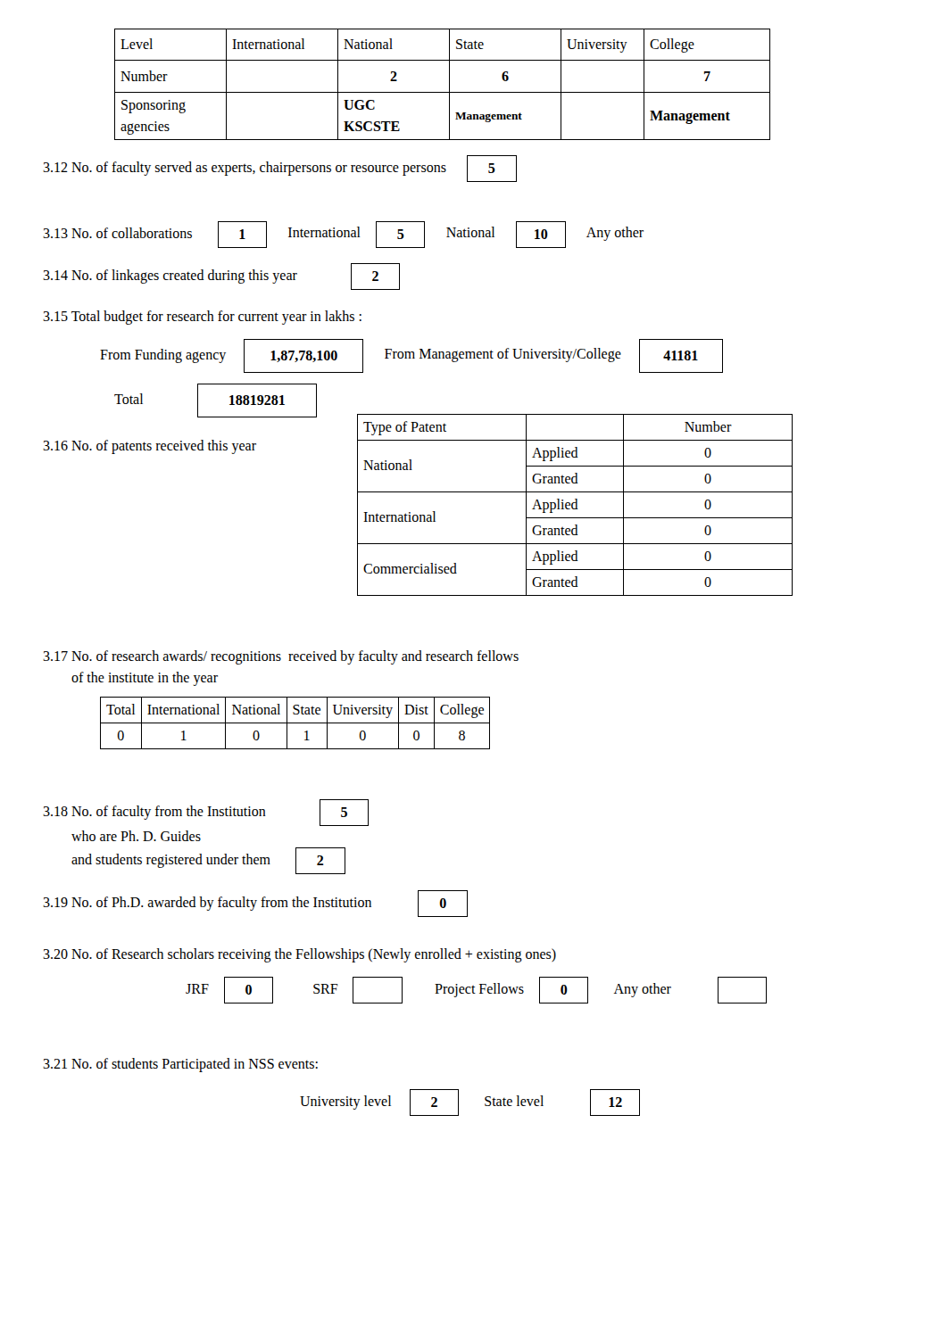| Level | International | National | State | University | College |
| Number | | 2 | 6 | | 7 |
| Sponsoring agencies | | UGC KSCSTE | Management | | Management |
3.12 No. of faculty served as experts, chairpersons or resource persons 5
3.13 No. of collaborations 1 International 5 National 10 Any other
3.14 No. of linkages created during this year 2
3.15 Total budget for research for current year in lakhs :
From Funding agency 1,87,78,100 From Management of University/College 41181
Total 18819281
3.16 No. of patents received this year
| Type of Patent | | Number |
| National | Applied | 0 |
| Granted | 0 |
| International | Applied | 0 |
| Granted | 0 |
| Commercialised | Applied | 0 |
| Granted | 0 |
3.17 No. of research awards/ recognitions received by faculty and research fellows
of the institute in the year
| Total | International | National | State | University | Dist | College |
| 0 | 1 | 0 | 1 | 0 | 0 | 8 |
3.18 No. of faculty from the Institution 5
who are Ph. D. Guides
and students registered under them 2
3.19 No. of Ph.D. awarded by faculty from the Institution 0
3.20 No. of Research scholars receiving the Fellowships (Newly enrolled + existing ones)
JRF 0 SRF Project Fellows 0 Any other
3.21 No. of students Participated in NSS events:
University level 2 State level 12